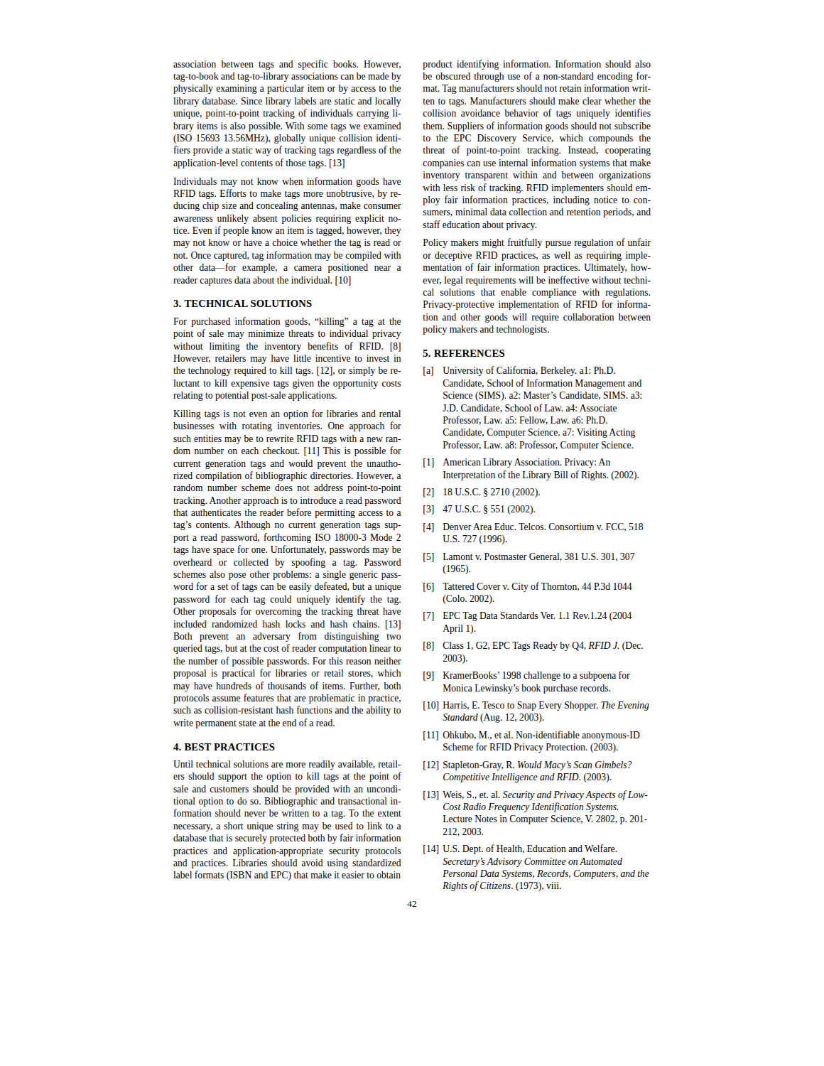association between tags and specific books. However, tag-to-book and tag-to-library associations can be made by physically examining a particular item or by access to the library database. Since library labels are static and locally unique, point-to-point tracking of individuals carrying library items is also possible. With some tags we examined (ISO 15693 13.56MHz), globally unique collision identifiers provide a static way of tracking tags regardless of the application-level contents of those tags. [13]
Individuals may not know when information goods have RFID tags. Efforts to make tags more unobtrusive, by reducing chip size and concealing antennas, make consumer awareness unlikely absent policies requiring explicit notice. Even if people know an item is tagged, however, they may not know or have a choice whether the tag is read or not. Once captured, tag information may be compiled with other data—for example, a camera positioned near a reader captures data about the individual. [10]
3. TECHNICAL SOLUTIONS
For purchased information goods, “killing” a tag at the point of sale may minimize threats to individual privacy without limiting the inventory benefits of RFID. [8] However, retailers may have little incentive to invest in the technology required to kill tags. [12], or simply be reluctant to kill expensive tags given the opportunity costs relating to potential post-sale applications.
Killing tags is not even an option for libraries and rental businesses with rotating inventories. One approach for such entities may be to rewrite RFID tags with a new random number on each checkout. [11] This is possible for current generation tags and would prevent the unauthorized compilation of bibliographic directories. However, a random number scheme does not address point-to-point tracking. Another approach is to introduce a read password that authenticates the reader before permitting access to a tag’s contents. Although no current generation tags support a read password, forthcoming ISO 18000-3 Mode 2 tags have space for one. Unfortunately, passwords may be overheard or collected by spoofing a tag. Password schemes also pose other problems: a single generic password for a set of tags can be easily defeated, but a unique password for each tag could uniquely identify the tag. Other proposals for overcoming the tracking threat have included randomized hash locks and hash chains. [13] Both prevent an adversary from distinguishing two queried tags, but at the cost of reader computation linear to the number of possible passwords. For this reason neither proposal is practical for libraries or retail stores, which may have hundreds of thousands of items. Further, both protocols assume features that are problematic in practice, such as collision-resistant hash functions and the ability to write permanent state at the end of a read.
4. BEST PRACTICES
Until technical solutions are more readily available, retailers should support the option to kill tags at the point of sale and customers should be provided with an unconditional option to do so. Bibliographic and transactional information should never be written to a tag. To the extent necessary, a short unique string may be used to link to a database that is securely protected both by fair information practices and application-appropriate security protocols and practices. Libraries should avoid using standardized label formats (ISBN and EPC) that make it easier to obtain
product identifying information. Information should also be obscured through use of a non-standard encoding format. Tag manufacturers should not retain information written to tags. Manufacturers should make clear whether the collision avoidance behavior of tags uniquely identifies them. Suppliers of information goods should not subscribe to the EPC Discovery Service, which compounds the threat of point-to-point tracking. Instead, cooperating companies can use internal information systems that make inventory transparent within and between organizations with less risk of tracking. RFID implementers should employ fair information practices, including notice to consumers, minimal data collection and retention periods, and staff education about privacy.
Policy makers might fruitfully pursue regulation of unfair or deceptive RFID practices, as well as requiring implementation of fair information practices. Ultimately, however, legal requirements will be ineffective without technical solutions that enable compliance with regulations. Privacy-protective implementation of RFID for information and other goods will require collaboration between policy makers and technologists.
5. REFERENCES
[a] University of California, Berkeley. a1: Ph.D. Candidate, School of Information Management and Science (SIMS). a2: Master’s Candidate, SIMS. a3: J.D. Candidate, School of Law. a4: Associate Professor, Law. a5: Fellow, Law. a6: Ph.D. Candidate, Computer Science. a7: Visiting Acting Professor, Law. a8: Professor, Computer Science.
[1] American Library Association. Privacy: An Interpretation of the Library Bill of Rights. (2002).
[2] 18 U.S.C. § 2710 (2002).
[3] 47 U.S.C. § 551 (2002).
[4] Denver Area Educ. Telcos. Consortium v. FCC, 518 U.S. 727 (1996).
[5] Lamont v. Postmaster General, 381 U.S. 301, 307 (1965).
[6] Tattered Cover v. City of Thornton, 44 P.3d 1044 (Colo. 2002).
[7] EPC Tag Data Standards Ver. 1.1 Rev.1.24 (2004 April 1).
[8] Class 1, G2, EPC Tags Ready by Q4, RFID J. (Dec. 2003).
[9] KramerBooks’ 1998 challenge to a subpoena for Monica Lewinsky’s book purchase records.
[10] Harris, E. Tesco to Snap Every Shopper. The Evening Standard (Aug. 12, 2003).
[11] Ohkubo, M., et al. Non-identifiable anonymous-ID Scheme for RFID Privacy Protection. (2003).
[12] Stapleton-Gray, R. Would Macy’s Scan Gimbels? Competitive Intelligence and RFID. (2003).
[13] Weis, S., et. al. Security and Privacy Aspects of Low-Cost Radio Frequency Identification Systems. Lecture Notes in Computer Science, V. 2802, p. 201-212, 2003.
[14] U.S. Dept. of Health, Education and Welfare. Secretary’s Advisory Committee on Automated Personal Data Systems, Records, Computers, and the Rights of Citizens. (1973), viii.
42